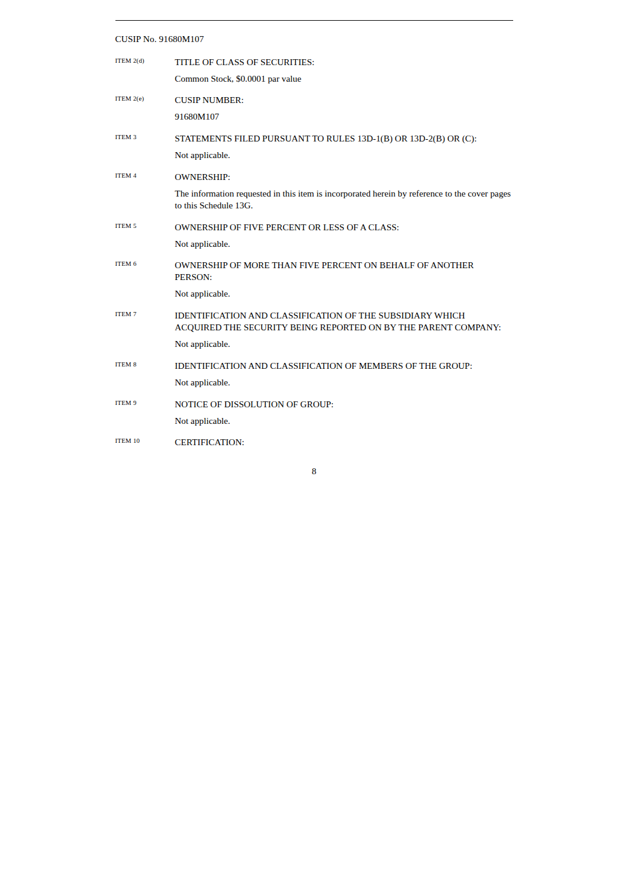CUSIP No. 91680M107
| ITEM 2(d) | TITLE OF CLASS OF SECURITIES: Common Stock, $0.0001 par value |
| ITEM 2(e) | CUSIP NUMBER: 91680M107 |
| ITEM 3 | STATEMENTS FILED PURSUANT TO RULES 13D-1(B) OR 13D-2(B) OR (C): Not applicable. |
| ITEM 4 | OWNERSHIP: The information requested in this item is incorporated herein by reference to the cover pages to this Schedule 13G. |
| ITEM 5 | OWNERSHIP OF FIVE PERCENT OR LESS OF A CLASS: Not applicable. |
| ITEM 6 | OWNERSHIP OF MORE THAN FIVE PERCENT ON BEHALF OF ANOTHER PERSON: Not applicable. |
| ITEM 7 | IDENTIFICATION AND CLASSIFICATION OF THE SUBSIDIARY WHICH ACQUIRED THE SECURITY BEING REPORTED ON BY THE PARENT COMPANY: Not applicable. |
| ITEM 8 | IDENTIFICATION AND CLASSIFICATION OF MEMBERS OF THE GROUP: Not applicable. |
| ITEM 9 | NOTICE OF DISSOLUTION OF GROUP: Not applicable. |
| ITEM 10 | CERTIFICATION: |
8